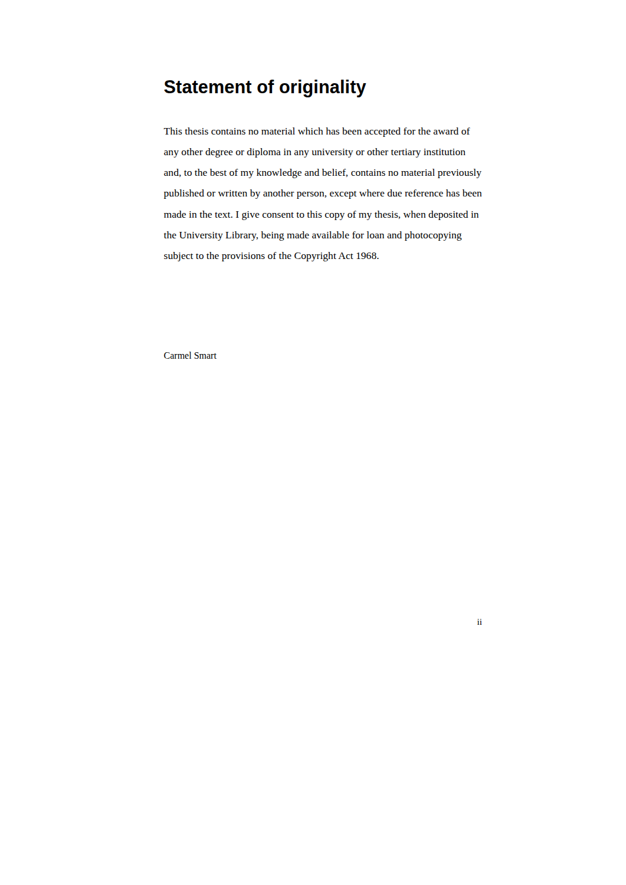Statement of originality
This thesis contains no material which has been accepted for the award of any other degree or diploma in any university or other tertiary institution and, to the best of my knowledge and belief, contains no material previously published or written by another person, except where due reference has been made in the text. I give consent to this copy of my thesis, when deposited in the University Library, being made available for loan and photocopying subject to the provisions of the Copyright Act 1968.
Carmel Smart
ii